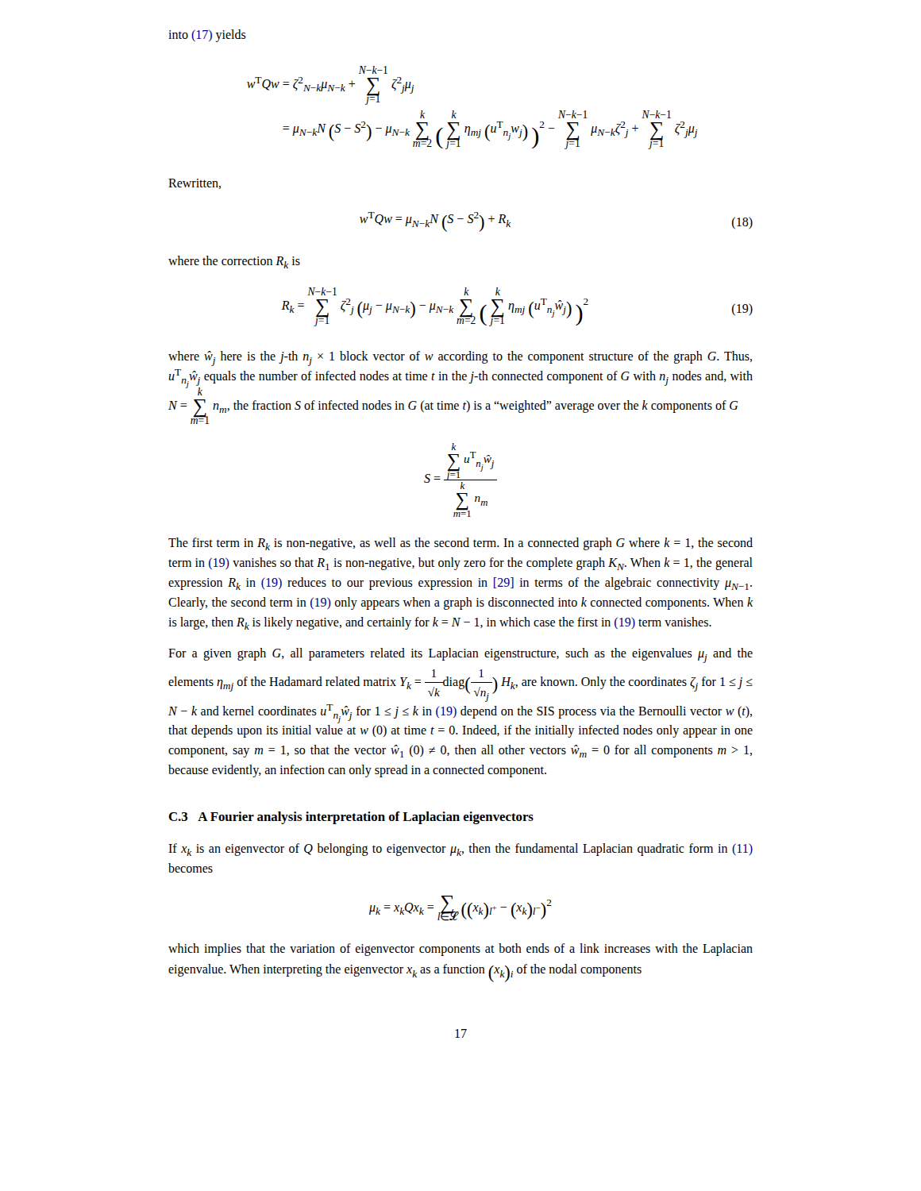into (17) yields
wTQw = ζ2N−kμN−k + N−k−1∑j=1 ζ2jμj = μN−kN (S − S2) − μN−k k∑m=2 ( k∑j=1 ηmj (uTnjwj) )2 − N−k−1∑j=1 μN−kζ2j + N−k−1∑j=1 ζ2jμj
Rewritten,
wTQw = μN−kN (S − S2) + Rk
(18)
where the correction Rk is
Rk = N−k−1∑j=1 ζ2j (μj − μN−k) − μN−k k∑m=2 ( k∑j=1 ηmj (uTnjŵj) )2
(19)
where ŵj here is the j-th nj × 1 block vector of w according to the component structure of the graph G. Thus, uTnjŵj equals the number of infected nodes at time t in the j-th connected component of G with nj nodes and, with N = k∑m=1 nm, the fraction S of infected nodes in G (at time t) is a “weighted” average over the k components of G
S = k∑j=1 uTnjŵj k∑m=1 nm
The first term in Rk is non-negative, as well as the second term. In a connected graph G where k = 1, the second term in (19) vanishes so that R1 is non-negative, but only zero for the complete graph KN. When k = 1, the general expression Rk in (19) reduces to our previous expression in [29] in terms of the algebraic connectivity μN−1. Clearly, the second term in (19) only appears when a graph is disconnected into k connected components. When k is large, then Rk is likely negative, and certainly for k = N − 1, in which case the first in (19) term vanishes.
For a given graph G, all parameters related its Laplacian eigenstructure, such as the eigenvalues μj and the elements ηmj of the Hadamard related matrix Υk = 1√kdiag(1√nj) Hk, are known. Only the coordinates ζj for 1 ≤ j ≤ N − k and kernel coordinates uTnjŵj for 1 ≤ j ≤ k in (19) depend on the SIS process via the Bernoulli vector w (t), that depends upon its initial value at w (0) at time t = 0. Indeed, if the initially infected nodes only appear in one component, say m = 1, so that the vector ŵ1 (0) ≠ 0, then all other vectors ŵm = 0 for all components m > 1, because evidently, an infection can only spread in a connected component.
C.3 A Fourier analysis interpretation of Laplacian eigenvectors
If xk is an eigenvector of Q belonging to eigenvector μk, then the fundamental Laplacian quadratic form in (11) becomes
μk = xkQxk = ∑l∈𝓛 ((xk)l+ − (xk)l−)2
which implies that the variation of eigenvector components at both ends of a link increases with the Laplacian eigenvalue. When interpreting the eigenvector xk as a function (xk)i of the nodal components
17